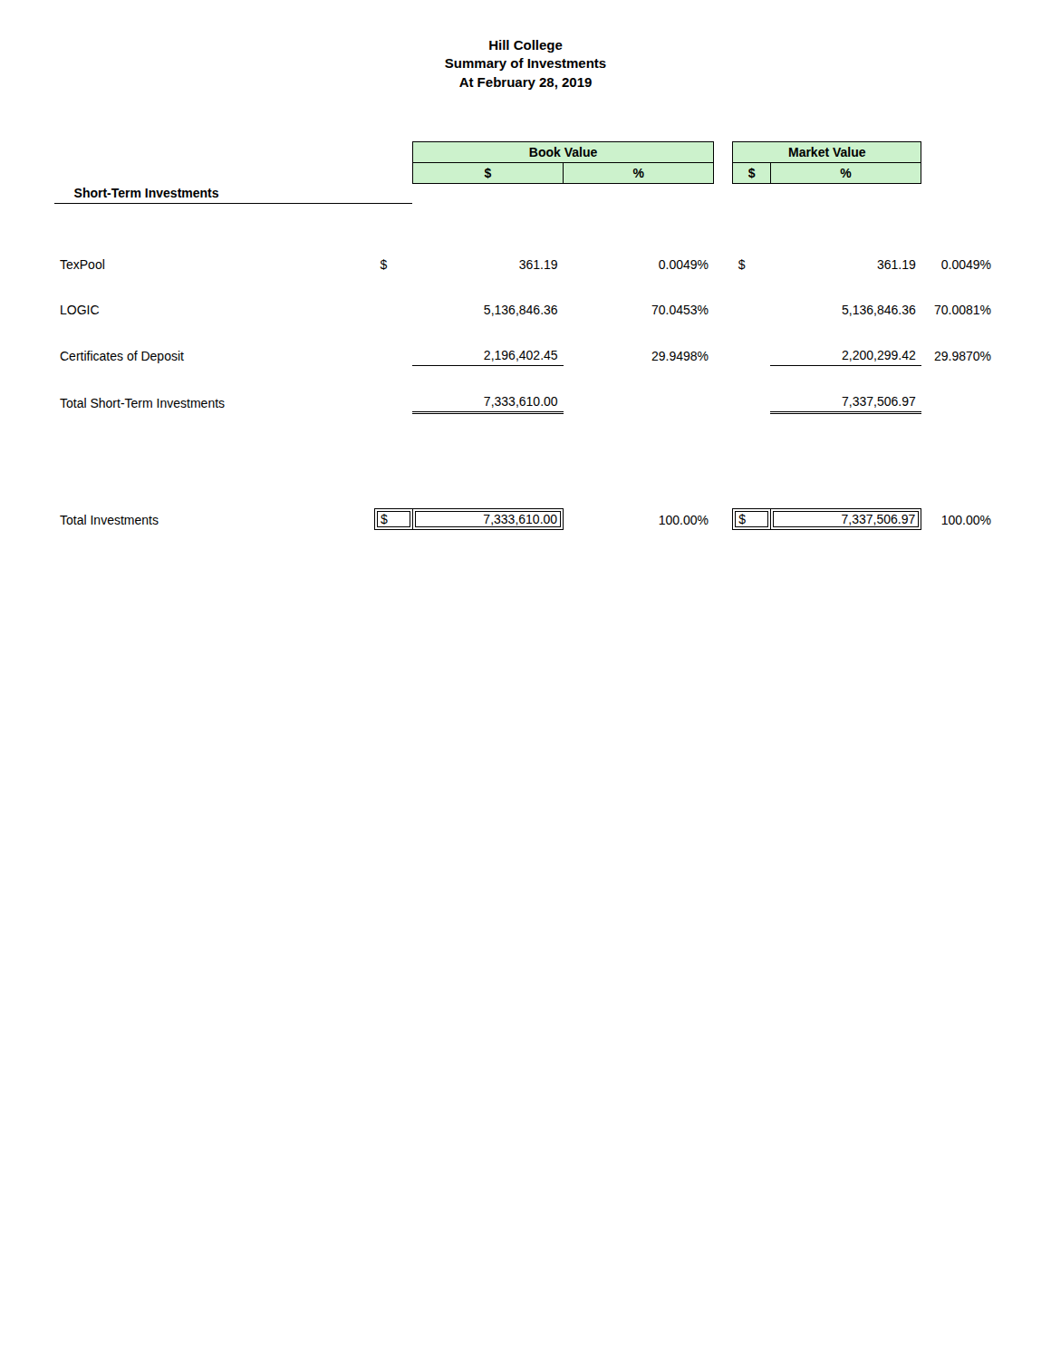Hill College
Summary of Investments
At February 28, 2019
| | | Book Value | | Market Value | |
| | | $ | % | | $ | % | |
| Short-Term Investments | | | | | | | |
| TexPool | $ | 361.19 | 0.0049% | | $ | 361.19 | 0.0049% |
| LOGIC | | 5,136,846.36 | 70.0453% | | | 5,136,846.36 | 70.0081% |
| Certificates of Deposit | | 2,196,402.45 | 29.9498% | | | 2,200,299.42 | 29.9870% |
| Total Short-Term Investments | | 7,333,610.00 | | | | 7,337,506.97 | |
| Total Investments | $ | 7,333,610.00 | 100.00% | | $ | 7,337,506.97 | 100.00% |